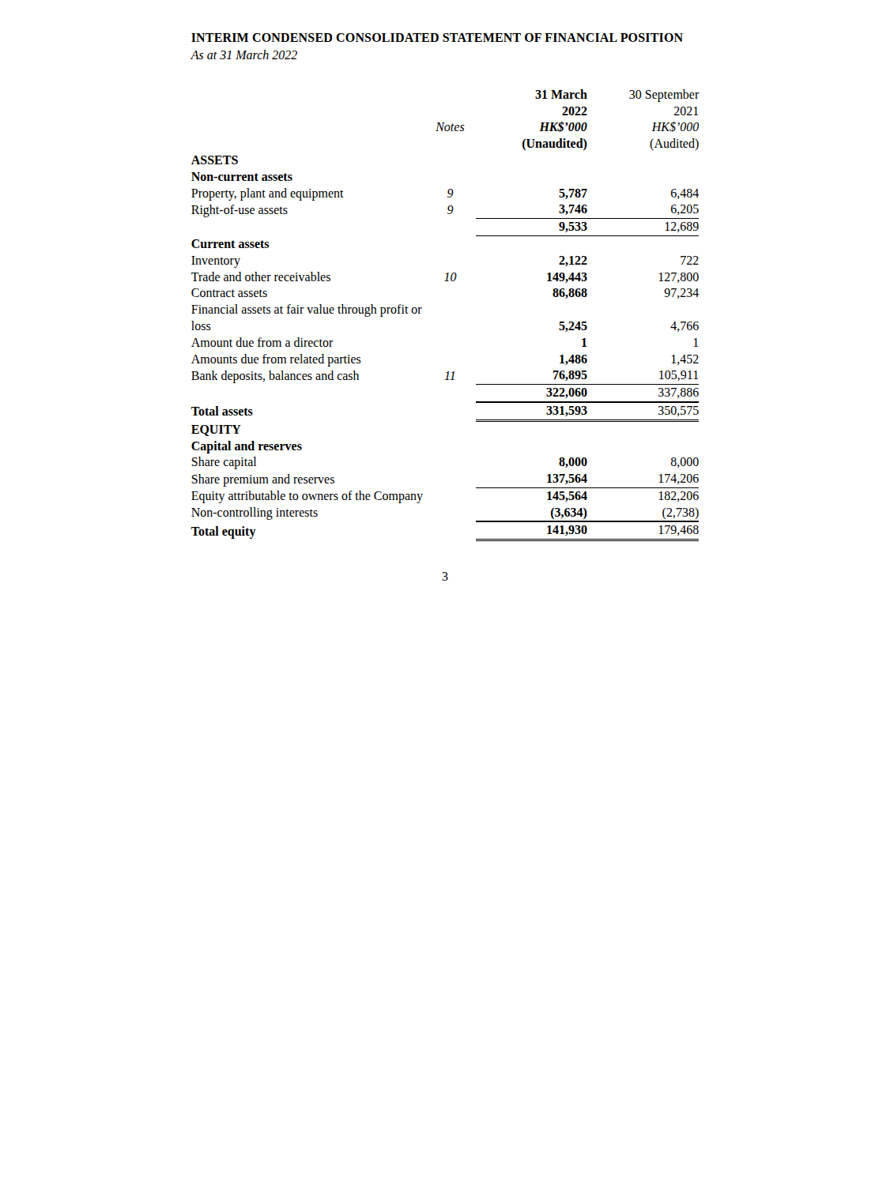INTERIM CONDENSED CONSOLIDATED STATEMENT OF FINANCIAL POSITION
As at 31 March 2022
| | | 31 March | 30 September |
| | | 2022 | 2021 |
| | Notes | HK$’000 | HK$’000 |
| | | (Unaudited) | (Audited) |
| ASSETS | | | |
| Non-current assets | | | |
| Property, plant and equipment | 9 | 5,787 | 6,484 |
| Right-of-use assets | 9 | 3,746 | 6,205 |
| | | 9,533 | 12,689 |
| Current assets | | | |
| Inventory | | 2,122 | 722 |
| Trade and other receivables | 10 | 149,443 | 127,800 |
| Contract assets | | 86,868 | 97,234 |
| Financial assets at fair value through profit or loss | | 5,245 | 4,766 |
| Amount due from a director | | 1 | 1 |
| Amounts due from related parties | | 1,486 | 1,452 |
| Bank deposits, balances and cash | 11 | 76,895 | 105,911 |
| | | 322,060 | 337,886 |
| Total assets | | 331,593 | 350,575 |
| EQUITY | | | |
| Capital and reserves | | | |
| Share capital | | 8,000 | 8,000 |
| Share premium and reserves | | 137,564 | 174,206 |
| Equity attributable to owners of the Company | | 145,564 | 182,206 |
| Non-controlling interests | | (3,634) | (2,738) |
| Total equity | | 141,930 | 179,468 |
3